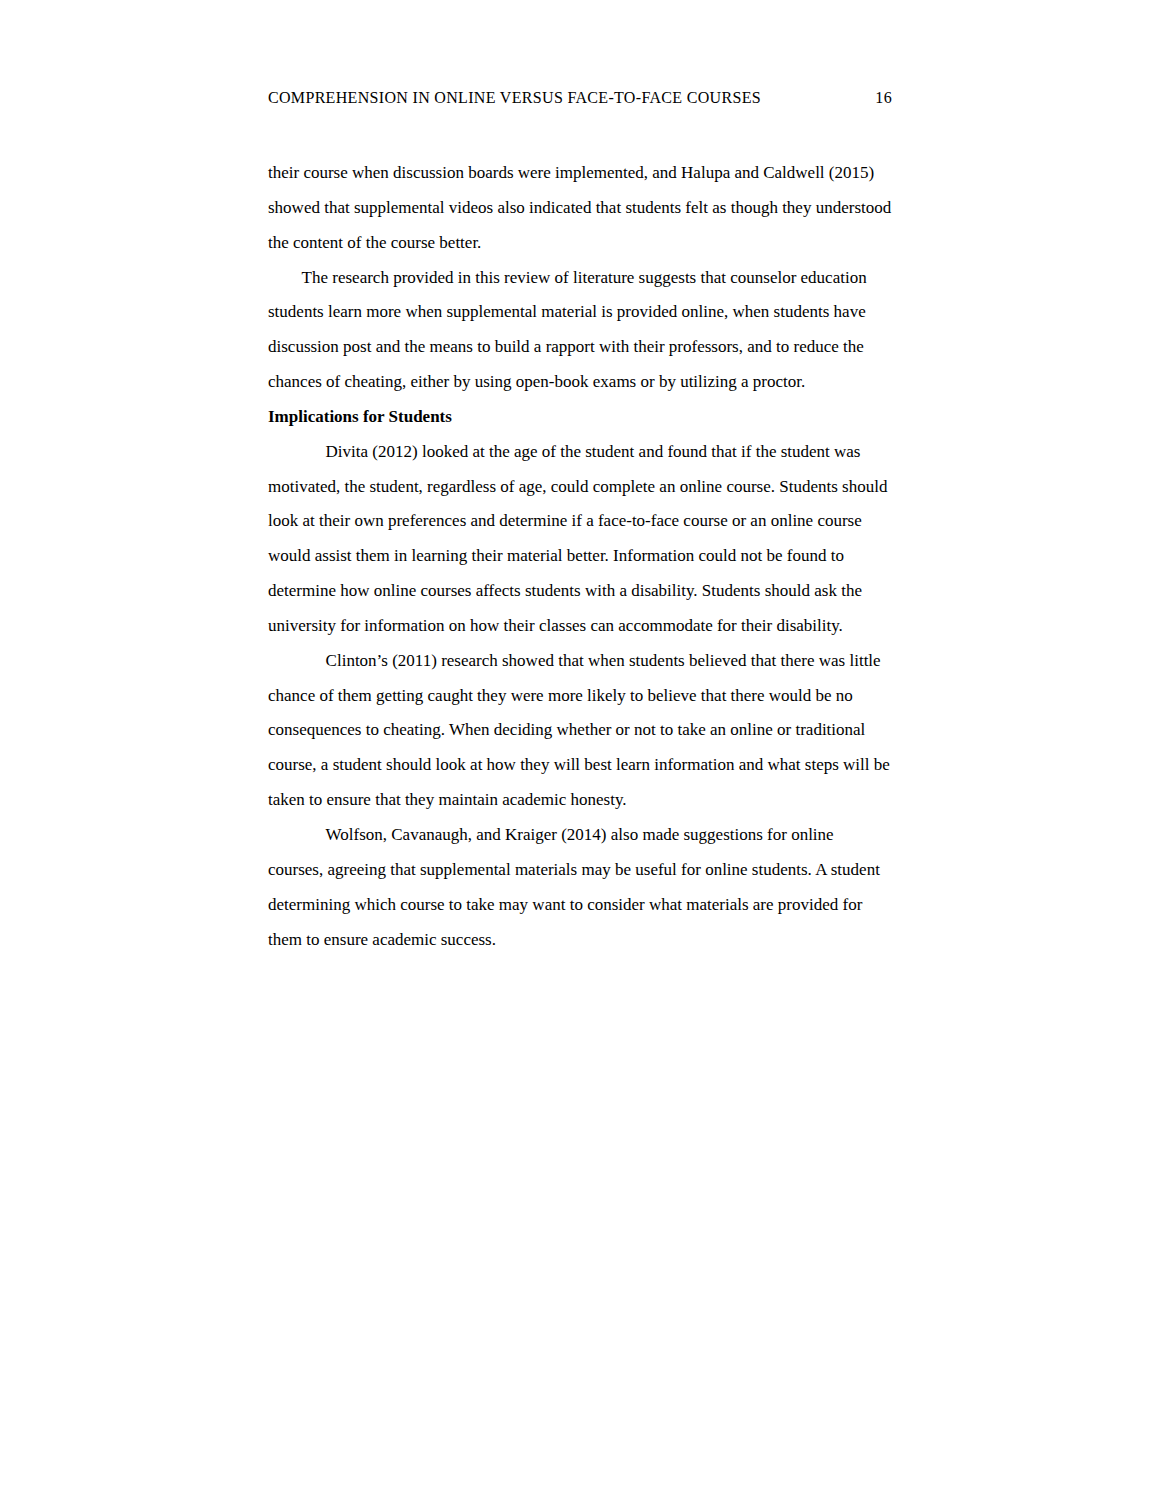Comprehension in Online Versus Face-to-Face Courses 16
their course when discussion boards were implemented, and Halupa and Caldwell (2015) showed that supplemental videos also indicated that students felt as though they understood the content of the course better.
The research provided in this review of literature suggests that counselor education students learn more when supplemental material is provided online, when students have discussion post and the means to build a rapport with their professors, and to reduce the chances of cheating, either by using open-book exams or by utilizing a proctor.
Implications for Students
Divita (2012) looked at the age of the student and found that if the student was motivated, the student, regardless of age, could complete an online course. Students should look at their own preferences and determine if a face-to-face course or an online course would assist them in learning their material better. Information could not be found to determine how online courses affects students with a disability. Students should ask the university for information on how their classes can accommodate for their disability.
Clinton’s (2011) research showed that when students believed that there was little chance of them getting caught they were more likely to believe that there would be no consequences to cheating. When deciding whether or not to take an online or traditional course, a student should look at how they will best learn information and what steps will be taken to ensure that they maintain academic honesty.
Wolfson, Cavanaugh, and Kraiger (2014) also made suggestions for online courses, agreeing that supplemental materials may be useful for online students. A student determining which course to take may want to consider what materials are provided for them to ensure academic success.